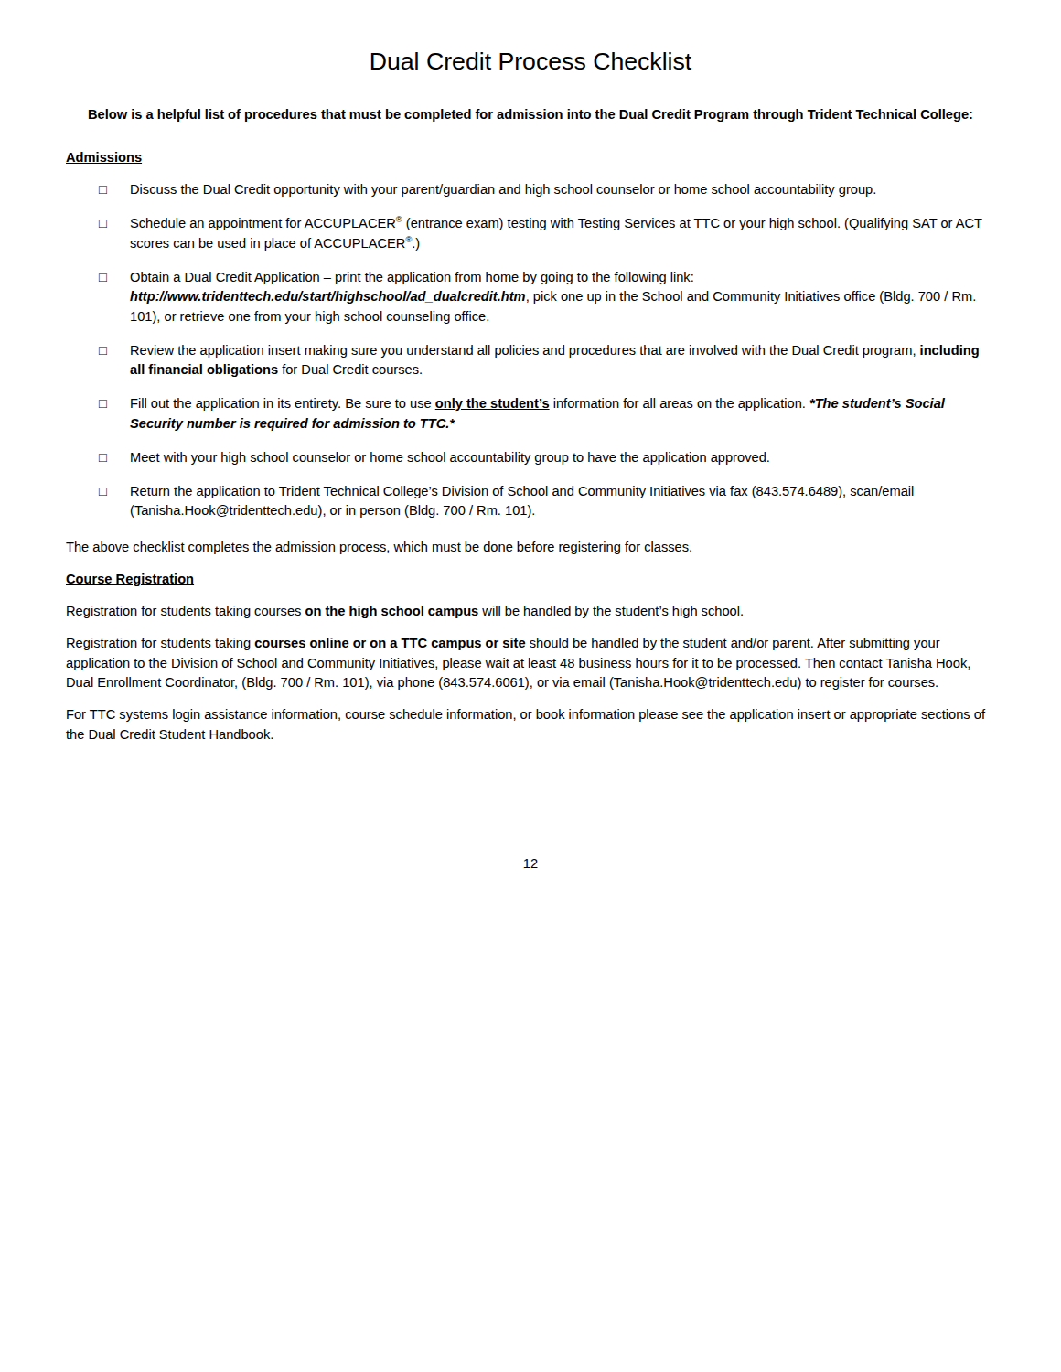Dual Credit Process Checklist
Below is a helpful list of procedures that must be completed for admission into the Dual Credit Program through Trident Technical College:
Admissions
Discuss the Dual Credit opportunity with your parent/guardian and high school counselor or home school accountability group.
Schedule an appointment for ACCUPLACER® (entrance exam) testing with Testing Services at TTC or your high school. (Qualifying SAT or ACT scores can be used in place of ACCUPLACER®.)
Obtain a Dual Credit Application – print the application from home by going to the following link: http://www.tridenttech.edu/start/highschool/ad_dualcredit.htm, pick one up in the School and Community Initiatives office (Bldg. 700 / Rm. 101), or retrieve one from your high school counseling office.
Review the application insert making sure you understand all policies and procedures that are involved with the Dual Credit program, including all financial obligations for Dual Credit courses.
Fill out the application in its entirety. Be sure to use only the student’s information for all areas on the application. *The student’s Social Security number is required for admission to TTC.*
Meet with your high school counselor or home school accountability group to have the application approved.
Return the application to Trident Technical College’s Division of School and Community Initiatives via fax (843.574.6489), scan/email (Tanisha.Hook@tridenttech.edu), or in person (Bldg. 700 / Rm. 101).
The above checklist completes the admission process, which must be done before registering for classes.
Course Registration
Registration for students taking courses on the high school campus will be handled by the student’s high school.
Registration for students taking courses online or on a TTC campus or site should be handled by the student and/or parent. After submitting your application to the Division of School and Community Initiatives, please wait at least 48 business hours for it to be processed. Then contact Tanisha Hook, Dual Enrollment Coordinator, (Bldg. 700 / Rm. 101), via phone (843.574.6061), or via email (Tanisha.Hook@tridenttech.edu) to register for courses.
For TTC systems login assistance information, course schedule information, or book information please see the application insert or appropriate sections of the Dual Credit Student Handbook.
12